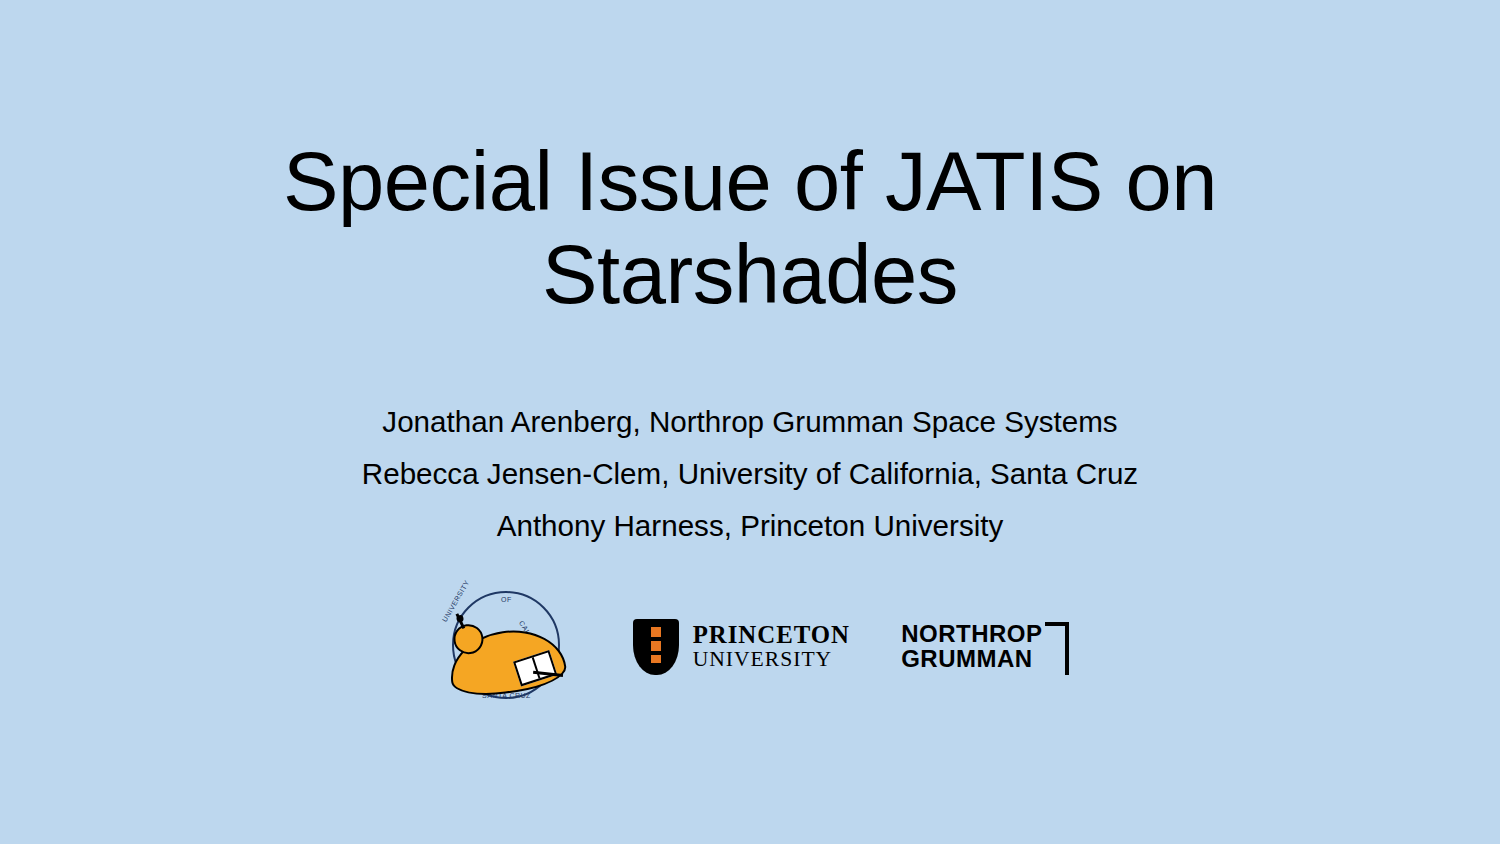Special Issue of JATIS on Starshades
Jonathan Arenberg, Northrop Grumman Space Systems
Rebecca Jensen-Clem, University of California, Santa Cruz
Anthony Harness, Princeton University
UNIVERSITY OF CALIFORNIA SANTA CRUZ
PRINCETON
UNIVERSITY
NORTHROP
GRUMMAN